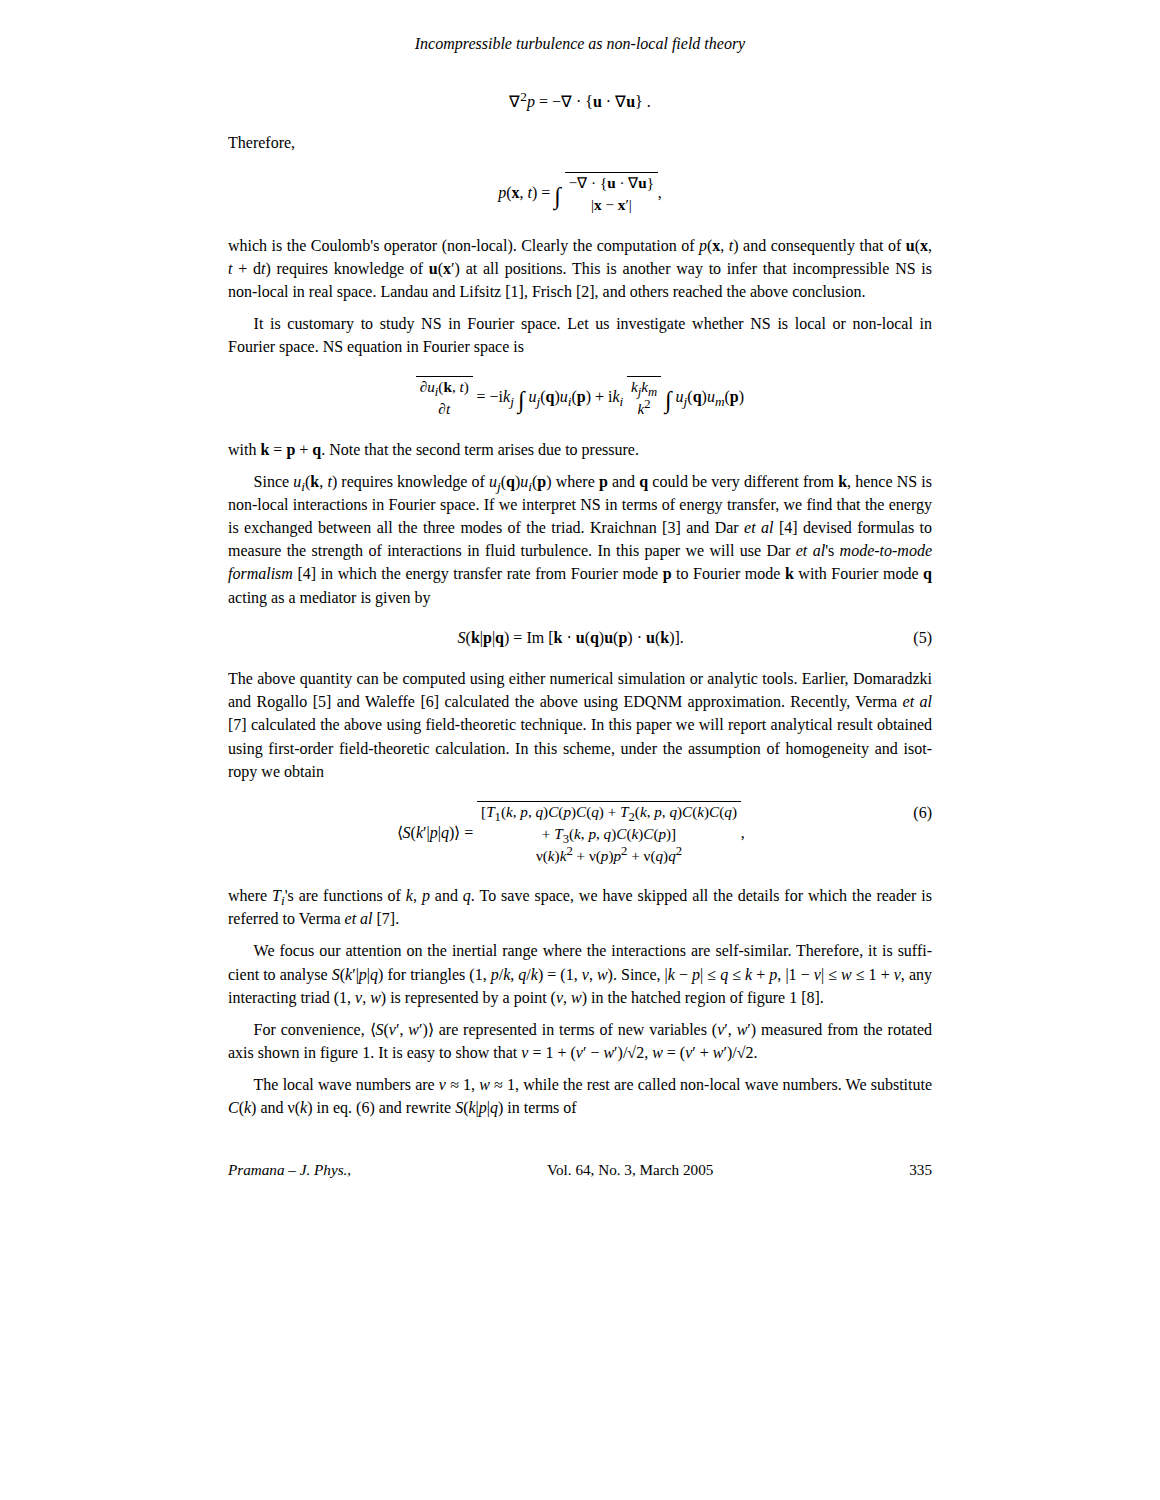Incompressible turbulence as non-local field theory
∇2p = −∇ · {u · ∇u} .
Therefore,
p(x, t) = ∫ −∇ · {u · ∇u}|x − x′|,
which is the Coulomb's operator (non-local). Clearly the computation of p(x, t) and consequently that of u(x, t + dt) requires knowledge of u(x′) at all positions. This is another way to infer that incompressible NS is non-local in real space. Landau and Lifsitz [1], Frisch [2], and others reached the above conclusion.
It is customary to study NS in Fourier space. Let us investigate whether NS is local or non-local in Fourier space. NS equation in Fourier space is
∂ui(k, t)∂t = −ikj ∫ uj(q)ui(p) + iki kjkm k2 ∫ uj(q)um(p)
with k = p + q. Note that the second term arises due to pressure.
Since ui(k, t) requires knowledge of uj(q)ui(p) where p and q could be very different from k, hence NS is non-local interactions in Fourier space. If we interpret NS in terms of energy transfer, we find that the energy is exchanged between all the three modes of the triad. Kraichnan [3] and Dar et al [4] devised formulas to measure the strength of interactions in fluid turbulence. In this paper we will use Dar et al's mode-to-mode formalism [4] in which the energy transfer rate from Fourier mode p to Fourier mode k with Fourier mode q acting as a mediator is given by
S(k|p|q) = Im [k · u(q)u(p) · u(k)]. (5)
The above quantity can be computed using either numerical simulation or analytic tools. Earlier, Domaradzki and Rogallo [5] and Waleffe [6] calculated the above using EDQNM approximation. Recently, Verma et al [7] calculated the above using field-theoretic technique. In this paper we will report analytical result obtained using first-order field-theoretic calculation. In this scheme, under the assumption of homogeneity and isotropy we obtain
⟨S(k′|p|q)⟩ = [T1(k, p, q)C(p)C(q) + T2(k, p, q)C(k)C(q)
+ T3(k, p, q)C(k)C(p)] ν(k)k2 + ν(p)p2 + ν(q)q2 , (6)
where Ti's are functions of k, p and q. To save space, we have skipped all the details for which the reader is referred to Verma et al [7].
We focus our attention on the inertial range where the interactions are self-similar. Therefore, it is sufficient to analyse S(k′|p|q) for triangles (1, p/k, q/k) = (1, v, w). Since, |k − p| ≤ q ≤ k + p, |1 − v| ≤ w ≤ 1 + v, any interacting triad (1, v, w) is represented by a point (v, w) in the hatched region of figure 1 [8].
For convenience, ⟨S(v′, w′)⟩ are represented in terms of new variables (v′, w′) measured from the rotated axis shown in figure 1. It is easy to show that v = 1 + (v′ − w′)/√2, w = (v′ + w′)/√2.
The local wave numbers are v ≈ 1, w ≈ 1, while the rest are called non-local wave numbers. We substitute C(k) and ν(k) in eq. (6) and rewrite S(k|p|q) in terms of
Pramana – J. Phys., Vol. 64, No. 3, March 2005 335